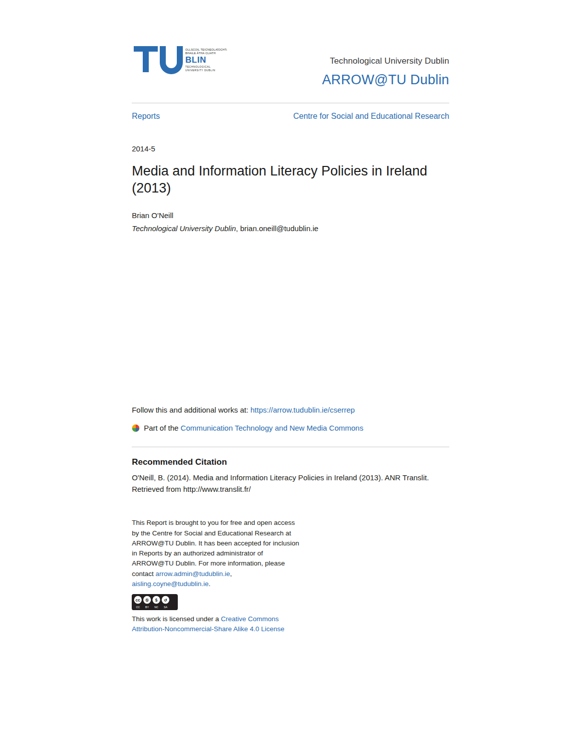OLLSCOIL TEICNEOLAÍOCHTA BHAILE ÁTHA CLIATH BLIN TECHNOLOGICAL UNIVERSITY DUBLIN
Technological University Dublin
ARROW@TU Dublin
Reports
Centre for Social and Educational Research
2014-5
Media and Information Literacy Policies in Ireland (2013)
Brian O'Neill
Technological University Dublin, brian.oneill@tudublin.ie
Follow this and additional works at: https://arrow.tudublin.ie/cserrep
Part of the Communication Technology and New Media Commons
Recommended Citation
O'Neill, B. (2014). Media and Information Literacy Policies in Ireland (2013). ANR Translit. Retrieved from http://www.translit.fr/
This Report is brought to you for free and open access by the Centre for Social and Educational Research at ARROW@TU Dublin. It has been accepted for inclusion in Reports by an authorized administrator of ARROW@TU Dublin. For more information, please contact arrow.admin@tudublin.ie, aisling.coyne@tudublin.ie.
cc ① $ ↺ CC BY NC SA
This work is licensed under a Creative Commons Attribution-Noncommercial-Share Alike 4.0 License
OLLSCOIL TEICNEOLAÍOCHTA BHAILE ÁTHA CLIATH BLIN TECHNOLOGICAL UNIVERSITY DUBLIN